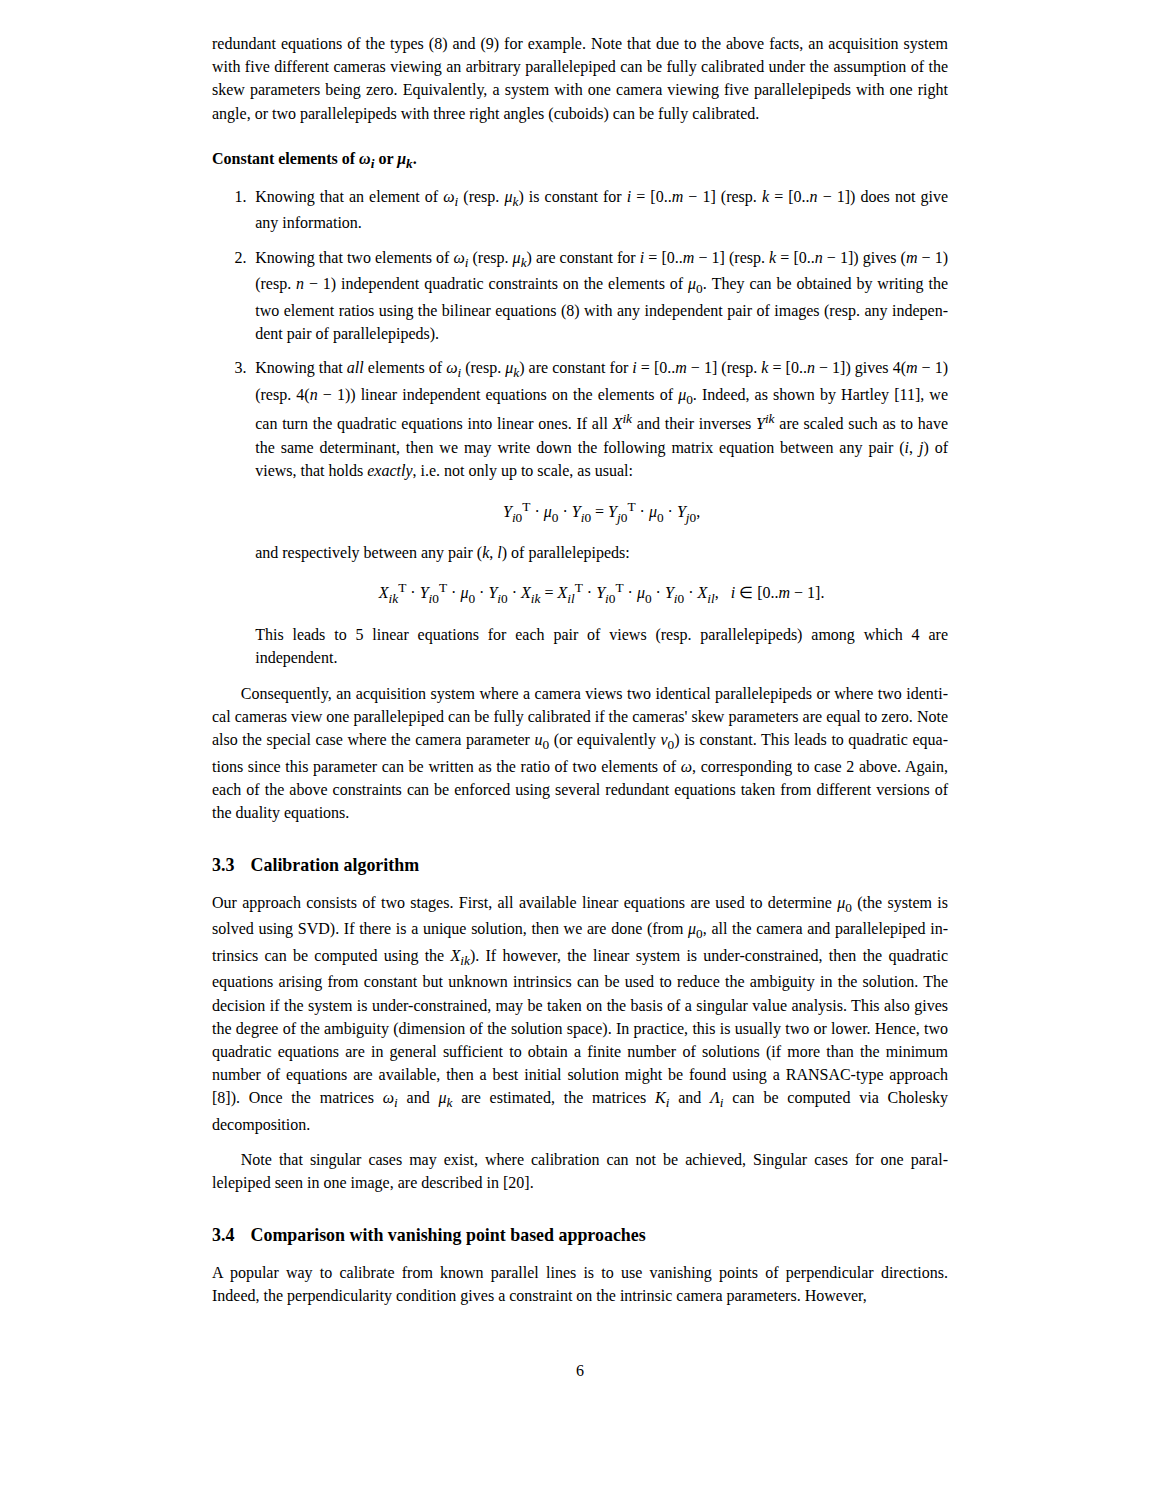redundant equations of the types (8) and (9) for example. Note that due to the above facts, an acquisition system with five different cameras viewing an arbitrary parallelepiped can be fully calibrated under the assumption of the skew parameters being zero. Equivalently, a system with one camera viewing five parallelepipeds with one right angle, or two parallelepipeds with three right angles (cuboids) can be fully calibrated.
Constant elements of ωi or μk.
Knowing that an element of ωi (resp. μk) is constant for i = [0..m − 1] (resp. k = [0..n − 1]) does not give any information.
Knowing that two elements of ωi (resp. μk) are constant for i = [0..m − 1] (resp. k = [0..n − 1]) gives (m − 1) (resp. n − 1) independent quadratic constraints on the elements of μ0. They can be obtained by writing the two element ratios using the bilinear equations (8) with any independent pair of images (resp. any independent pair of parallelepipeds).
Knowing that all elements of ωi (resp. μk) are constant for i = [0..m − 1] (resp. k = [0..n − 1]) gives 4(m − 1) (resp. 4(n − 1)) linear independent equations on the elements of μ0. Indeed, as shown by Hartley [11], we can turn the quadratic equations into linear ones. If all Xik and their inverses Yik are scaled such as to have the same determinant, then we may write down the following matrix equation between any pair (i, j) of views, that holds exactly, i.e. not only up to scale, as usual: Yi0T · μ0 · Yi0 = Yj0T · μ0 · Yj0, and respectively between any pair (k, l) of parallelepipeds: XikT · Yi0T · μ0 · Yi0 · Xik = XilT · Yi0T · μ0 · Yi0 · Xil, i ∈ [0..m − 1]. This leads to 5 linear equations for each pair of views (resp. parallelepipeds) among which 4 are independent.
Consequently, an acquisition system where a camera views two identical parallelepipeds or where two identical cameras view one parallelepiped can be fully calibrated if the cameras' skew parameters are equal to zero. Note also the special case where the camera parameter u0 (or equivalently v0) is constant. This leads to quadratic equations since this parameter can be written as the ratio of two elements of ω, corresponding to case 2 above. Again, each of the above constraints can be enforced using several redundant equations taken from different versions of the duality equations.
3.3 Calibration algorithm
Our approach consists of two stages. First, all available linear equations are used to determine μ0 (the system is solved using SVD). If there is a unique solution, then we are done (from μ0, all the camera and parallelepiped intrinsics can be computed using the Xik). If however, the linear system is under-constrained, then the quadratic equations arising from constant but unknown intrinsics can be used to reduce the ambiguity in the solution. The decision if the system is under-constrained, may be taken on the basis of a singular value analysis. This also gives the degree of the ambiguity (dimension of the solution space). In practice, this is usually two or lower. Hence, two quadratic equations are in general sufficient to obtain a finite number of solutions (if more than the minimum number of equations are available, then a best initial solution might be found using a RANSAC-type approach [8]). Once the matrices ωi and μk are estimated, the matrices Ki and Λi can be computed via Cholesky decomposition.
Note that singular cases may exist, where calibration can not be achieved, Singular cases for one parallelepiped seen in one image, are described in [20].
3.4 Comparison with vanishing point based approaches
A popular way to calibrate from known parallel lines is to use vanishing points of perpendicular directions. Indeed, the perpendicularity condition gives a constraint on the intrinsic camera parameters. However,
6